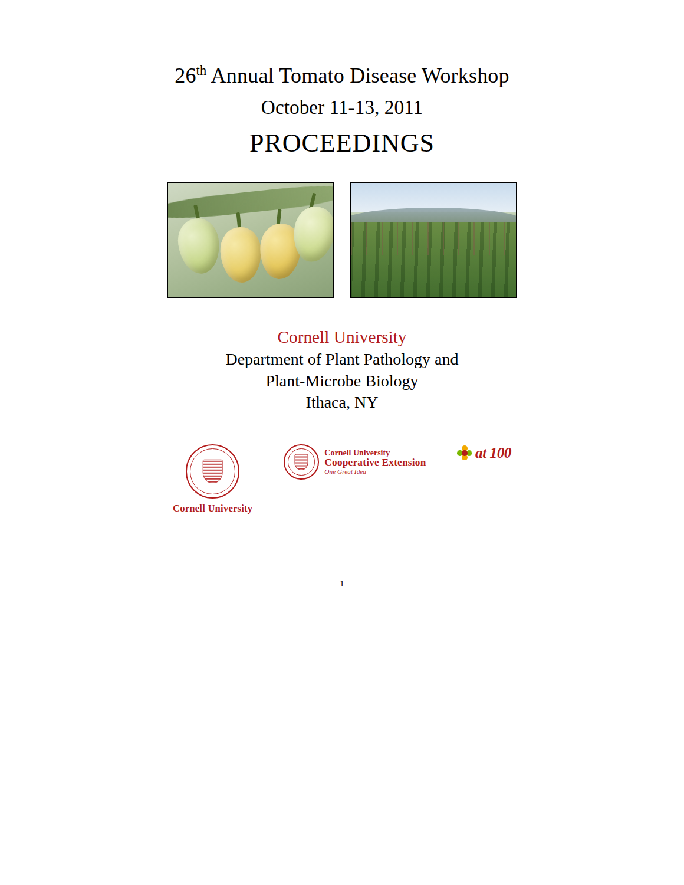26th Annual Tomato Disease Workshop
October 11-13, 2011
PROCEEDINGS
Cornell University
Department of Plant Pathology and
Plant-Microbe Biology
Ithaca, NY
Cornell University
Cornell University
Cooperative Extension
One Great Idea
at 100
1